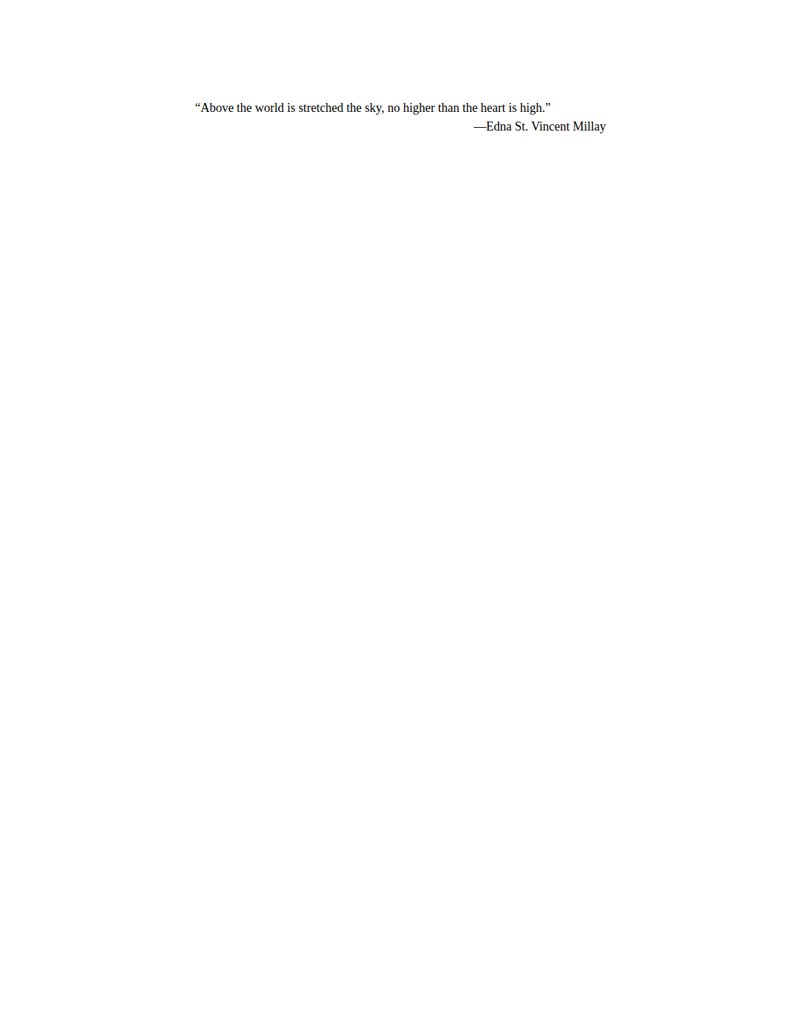“Above the world is stretched the sky, no higher than the heart is high.”
—Edna St. Vincent Millay